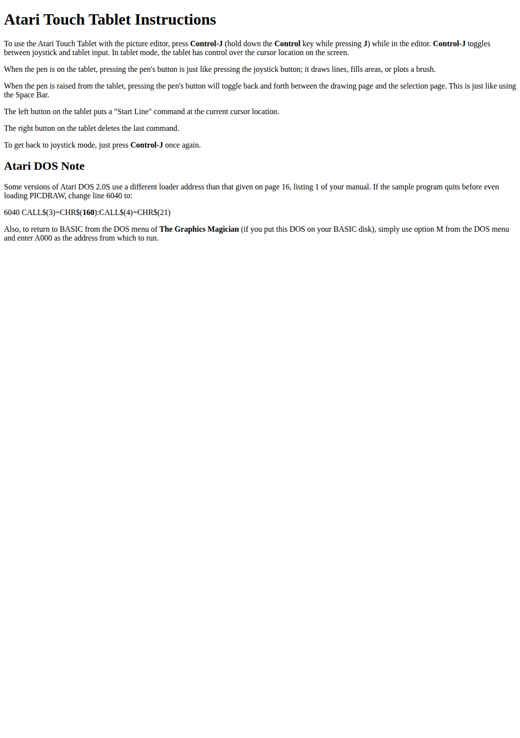Atari Touch Tablet Instructions
To use the Atari Touch Tablet with the picture editor, press Control-J (hold down the Control key while pressing J) while in the editor. Control-J toggles between joystick and tablet input. In tablet mode, the tablet has control over the cursor location on the screen.
When the pen is on the tablet, pressing the pen's button is just like pressing the joystick button; it draws lines, fills areas, or plots a brush.
When the pen is raised from the tablet, pressing the pen's button will toggle back and forth between the drawing page and the selection page. This is just like using the Space Bar.
The left button on the tablet puts a "Start Line" command at the current cursor location.
The right button on the tablet deletes the last command.
To get back to joystick mode, just press Control-J once again.
Atari DOS Note
Some versions of Atari DOS 2.0S use a different loader address than that given on page 16, listing 1 of your manual. If the sample program quits before even loading PICDRAW, change line 6040 to:
6040 CALL$(3)=CHR$(160):CALL$(4)=CHR$(21)
Also, to return to BASIC from the DOS menu of The Graphics Magician (if you put this DOS on your BASIC disk), simply use option M from the DOS menu and enter A000 as the address from which to run.